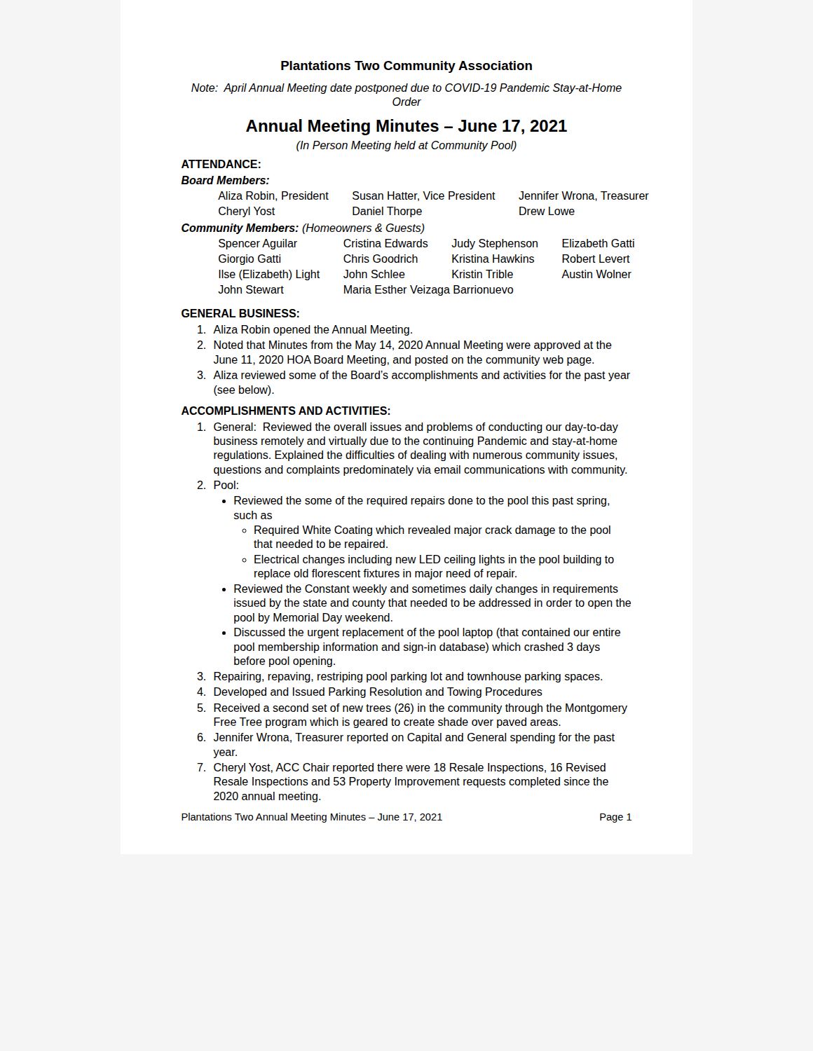Plantations Two Community Association
Note: April Annual Meeting date postponed due to COVID-19 Pandemic Stay-at-Home Order
Annual Meeting Minutes – June 17, 2021
(In Person Meeting held at Community Pool)
ATTENDANCE:
Board Members:
| Aliza Robin, President | Susan Hatter, Vice President | Jennifer Wrona, Treasurer |
| Cheryl Yost | Daniel Thorpe | Drew Lowe |
Community Members: (Homeowners & Guests)
| Spencer Aguilar | Cristina Edwards | Judy Stephenson | Elizabeth Gatti |
| Giorgio Gatti | Chris Goodrich | Kristina Hawkins | Robert Levert |
| Ilse (Elizabeth) Light | John Schlee | Kristin Trible | Austin Wolner |
| John Stewart | Maria Esther Veizaga Barrionuevo |
GENERAL BUSINESS:
Aliza Robin opened the Annual Meeting.
Noted that Minutes from the May 14, 2020 Annual Meeting were approved at the June 11, 2020 HOA Board Meeting, and posted on the community web page.
Aliza reviewed some of the Board’s accomplishments and activities for the past year (see below).
ACCOMPLISHMENTS AND ACTIVITIES:
General: Reviewed the overall issues and problems of conducting our day-to-day business remotely and virtually due to the continuing Pandemic and stay-at-home regulations. Explained the difficulties of dealing with numerous community issues, questions and complaints predominately via email communications with community.
Pool:
Reviewed the some of the required repairs done to the pool this past spring, such as
Required White Coating which revealed major crack damage to the pool that needed to be repaired.
Electrical changes including new LED ceiling lights in the pool building to replace old florescent fixtures in major need of repair.
Reviewed the Constant weekly and sometimes daily changes in requirements issued by the state and county that needed to be addressed in order to open the pool by Memorial Day weekend.
Discussed the urgent replacement of the pool laptop (that contained our entire pool membership information and sign-in database) which crashed 3 days before pool opening.
Repairing, repaving, restriping pool parking lot and townhouse parking spaces.
Developed and Issued Parking Resolution and Towing Procedures
Received a second set of new trees (26) in the community through the Montgomery Free Tree program which is geared to create shade over paved areas.
Jennifer Wrona, Treasurer reported on Capital and General spending for the past year.
Cheryl Yost, ACC Chair reported there were 18 Resale Inspections, 16 Revised Resale Inspections and 53 Property Improvement requests completed since the 2020 annual meeting.
Plantations Two Annual Meeting Minutes – June 17, 2021 Page 1